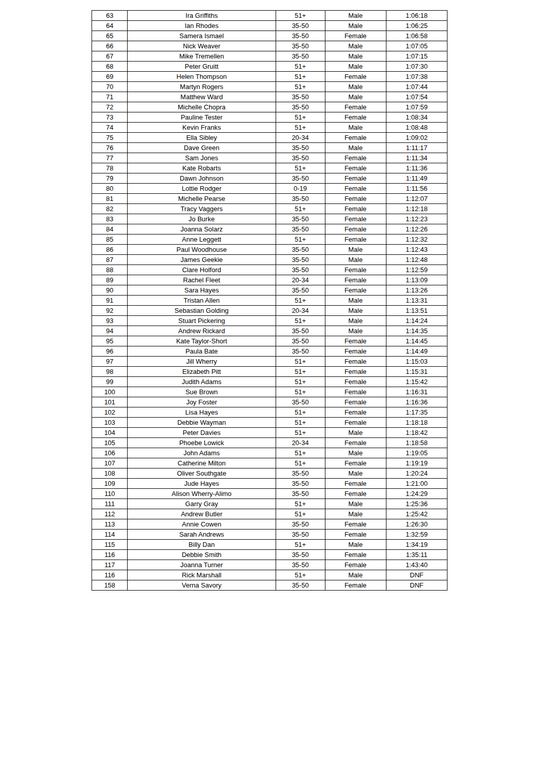| 63 | Ira Griffiths | 51+ | Male | 1:06:18 |
| 64 | Ian Rhodes | 35-50 | Male | 1:06:25 |
| 65 | Samera Ismael | 35-50 | Female | 1:06:58 |
| 66 | Nick Weaver | 35-50 | Male | 1:07:05 |
| 67 | Mike Tremellen | 35-50 | Male | 1:07:15 |
| 68 | Peter Gruitt | 51+ | Male | 1:07:30 |
| 69 | Helen Thompson | 51+ | Female | 1:07:38 |
| 70 | Martyn Rogers | 51+ | Male | 1:07:44 |
| 71 | Matthew Ward | 35-50 | Male | 1:07:54 |
| 72 | Michelle Chopra | 35-50 | Female | 1:07:59 |
| 73 | Pauline Tester | 51+ | Female | 1:08:34 |
| 74 | Kevin Franks | 51+ | Male | 1:08:48 |
| 75 | Ella Sibley | 20-34 | Female | 1:09:02 |
| 76 | Dave Green | 35-50 | Male | 1:11:17 |
| 77 | Sam Jones | 35-50 | Female | 1:11:34 |
| 78 | Kate Robarts | 51+ | Female | 1:11:36 |
| 79 | Dawn Johnson | 35-50 | Female | 1:11:49 |
| 80 | Lottie Rodger | 0-19 | Female | 1:11:56 |
| 81 | Michelle Pearse | 35-50 | Female | 1:12:07 |
| 82 | Tracy Vaggers | 51+ | Female | 1:12:18 |
| 83 | Jo Burke | 35-50 | Female | 1:12:23 |
| 84 | Joanna Solarz | 35-50 | Female | 1:12:26 |
| 85 | Anne Leggett | 51+ | Female | 1:12:32 |
| 86 | Paul Woodhouse | 35-50 | Male | 1:12:43 |
| 87 | James Geekie | 35-50 | Male | 1:12:48 |
| 88 | Clare Holford | 35-50 | Female | 1:12:59 |
| 89 | Rachel Fleet | 20-34 | Female | 1:13:09 |
| 90 | Sara Hayes | 35-50 | Female | 1:13:26 |
| 91 | Tristan Allen | 51+ | Male | 1:13:31 |
| 92 | Sebastian Golding | 20-34 | Male | 1:13:51 |
| 93 | Stuart Pickering | 51+ | Male | 1:14:24 |
| 94 | Andrew Rickard | 35-50 | Male | 1:14:35 |
| 95 | Kate Taylor-Short | 35-50 | Female | 1:14:45 |
| 96 | Paula Bate | 35-50 | Female | 1:14:49 |
| 97 | Jill Wherry | 51+ | Female | 1:15:03 |
| 98 | Elizabeth Pitt | 51+ | Female | 1:15:31 |
| 99 | Judith Adams | 51+ | Female | 1:15:42 |
| 100 | Sue Brown | 51+ | Female | 1:16:31 |
| 101 | Joy Foster | 35-50 | Female | 1:16:36 |
| 102 | Lisa Hayes | 51+ | Female | 1:17:35 |
| 103 | Debbie Wayman | 51+ | Female | 1:18:18 |
| 104 | Peter Davies | 51+ | Male | 1:18:42 |
| 105 | Phoebe Lowick | 20-34 | Female | 1:18:58 |
| 106 | John Adams | 51+ | Male | 1:19:05 |
| 107 | Catherine Milton | 51+ | Female | 1:19:19 |
| 108 | Oliver Southgate | 35-50 | Male | 1:20:24 |
| 109 | Jude Hayes | 35-50 | Female | 1:21:00 |
| 110 | Alison Wherry-Alimo | 35-50 | Female | 1:24:29 |
| 111 | Garry Gray | 51+ | Male | 1:25:36 |
| 112 | Andrew Butler | 51+ | Male | 1:25:42 |
| 113 | Annie Cowen | 35-50 | Female | 1:26:30 |
| 114 | Sarah Andrews | 35-50 | Female | 1:32:59 |
| 115 | Billy Dan | 51+ | Male | 1:34:19 |
| 116 | Debbie Smith | 35-50 | Female | 1:35:11 |
| 117 | Joanna Turner | 35-50 | Female | 1:43:40 |
| 116 | Rick Marshall | 51+ | Male | DNF |
| 158 | Verna Savory | 35-50 | Female | DNF |